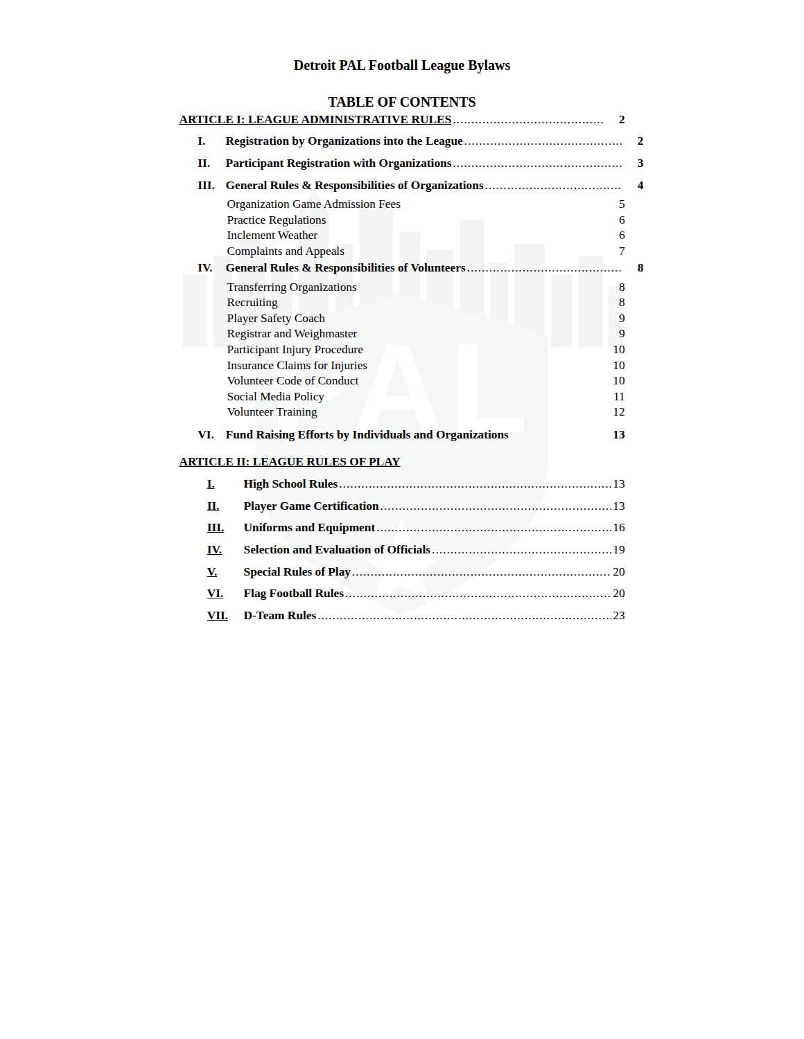PAL
Detroit PAL Football League Bylaws
TABLE OF CONTENTS
ARTICLE I: LEAGUE ADMINISTRATIVE RULES ............................................................ 2
I. Registration by Organizations into the League ............................................................ 2
II. Participant Registration with Organizations .............................................................. 3
III. General Rules & Responsibilities of Organizations ..................................................... 4
Organization Game Admission Fees 5
Practice Regulations 6
Inclement Weather 6
Complaints and Appeals 7
IV. General Rules & Responsibilities of Volunteers ........................................................... 8
Transferring Organizations 8
Recruiting 8
Player Safety Coach 9
Registrar and Weighmaster 9
Participant Injury Procedure 10
Insurance Claims for Injuries 10
Volunteer Code of Conduct 10
Social Media Policy 11
Volunteer Training 12
VI. Fund Raising Efforts by Individuals and Organizations 13
ARTICLE II: LEAGUE RULES OF PLAY
I. High School Rules ..................................................................................................... 13
II. Player Game Certification ....................................................................................... 13
III. Uniforms and Equipment ........................................................................................ 16
IV. Selection and Evaluation of Officials ....................................................................... 19
V. Special Rules of Play .............................................................................................. 20
VI. Flag Football Rules ................................................................................................ 20
VII. D-Team Rules ..................................................................................................... 23